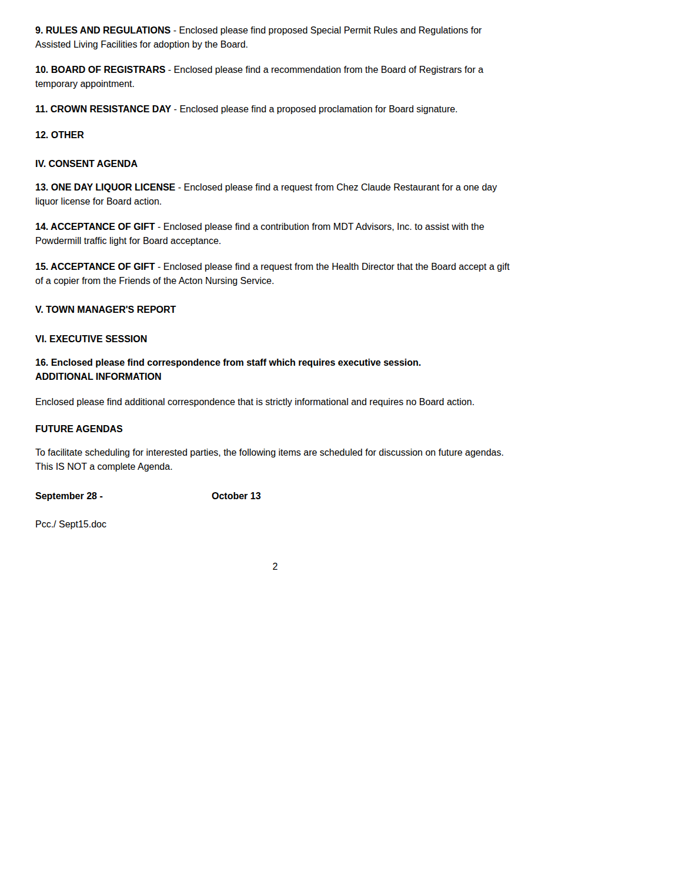9. RULES AND REGULATIONS - Enclosed please find proposed Special Permit Rules and Regulations for Assisted Living Facilities for adoption by the Board.
10. BOARD OF REGISTRARS - Enclosed please find a recommendation from the Board of Registrars for a temporary appointment.
11. CROWN RESISTANCE DAY - Enclosed please find a proposed proclamation for Board signature.
12. OTHER
IV. CONSENT AGENDA
13. ONE DAY LIQUOR LICENSE - Enclosed please find a request from Chez Claude Restaurant for a one day liquor license for Board action.
14. ACCEPTANCE OF GIFT - Enclosed please find a contribution from MDT Advisors, Inc. to assist with the Powdermill traffic light for Board acceptance.
15. ACCEPTANCE OF GIFT - Enclosed please find a request from the Health Director that the Board accept a gift of a copier from the Friends of the Acton Nursing Service.
V. TOWN MANAGER'S REPORT
VI. EXECUTIVE SESSION
16. Enclosed please find correspondence from staff which requires executive session.
ADDITIONAL INFORMATION
Enclosed please find additional correspondence that is strictly informational and requires no Board action.
FUTURE AGENDAS
To facilitate scheduling for interested parties, the following items are scheduled for discussion on future agendas. This IS NOT a complete Agenda.
September 28 -October 13
Pcc./ Sept15.doc
2